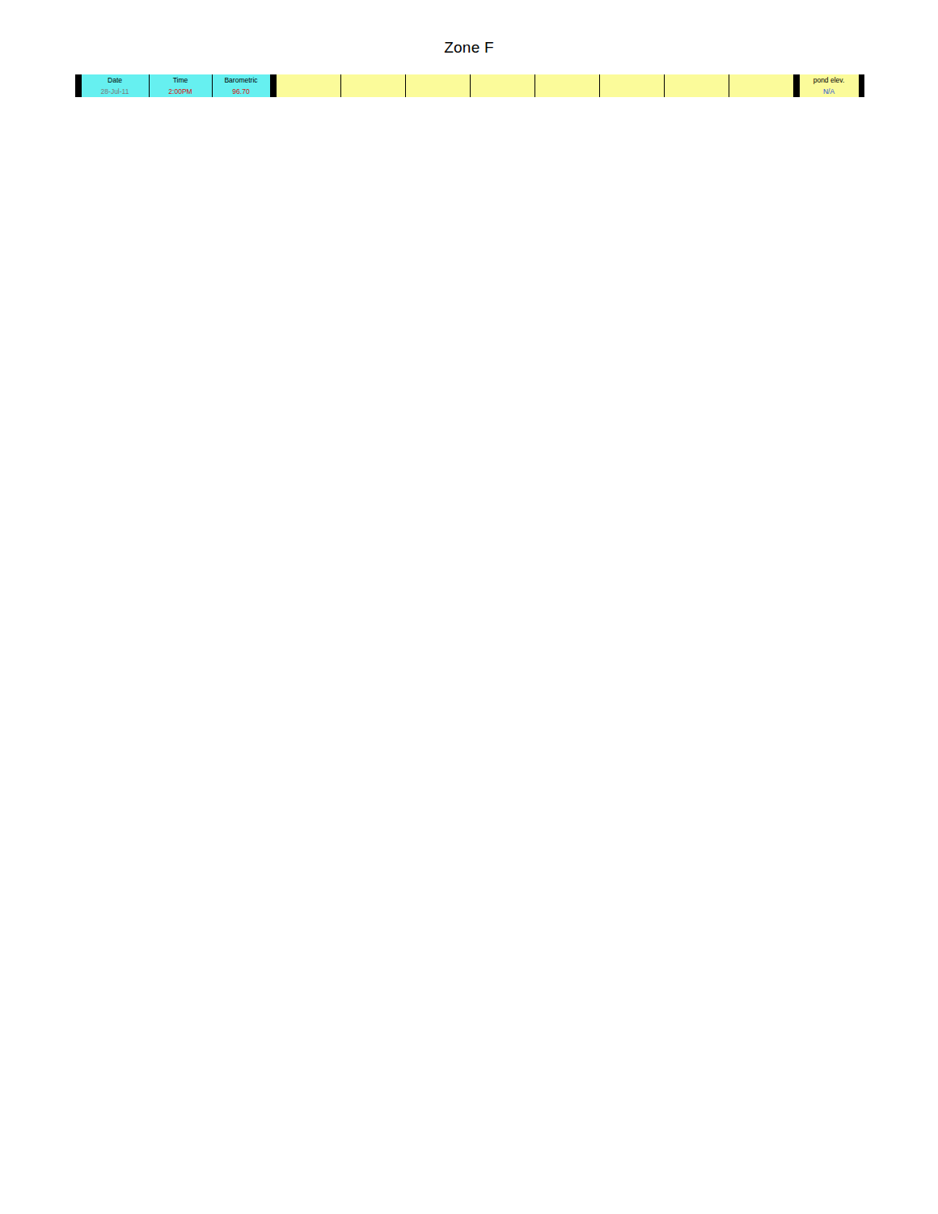Zone F
| | Date | Time | Barometric | | | | | | | | | | | pond elev. | |
| | 28-Jul-11 | 2:00PM | 96.70 | | | | | | | | | | | N/A | |